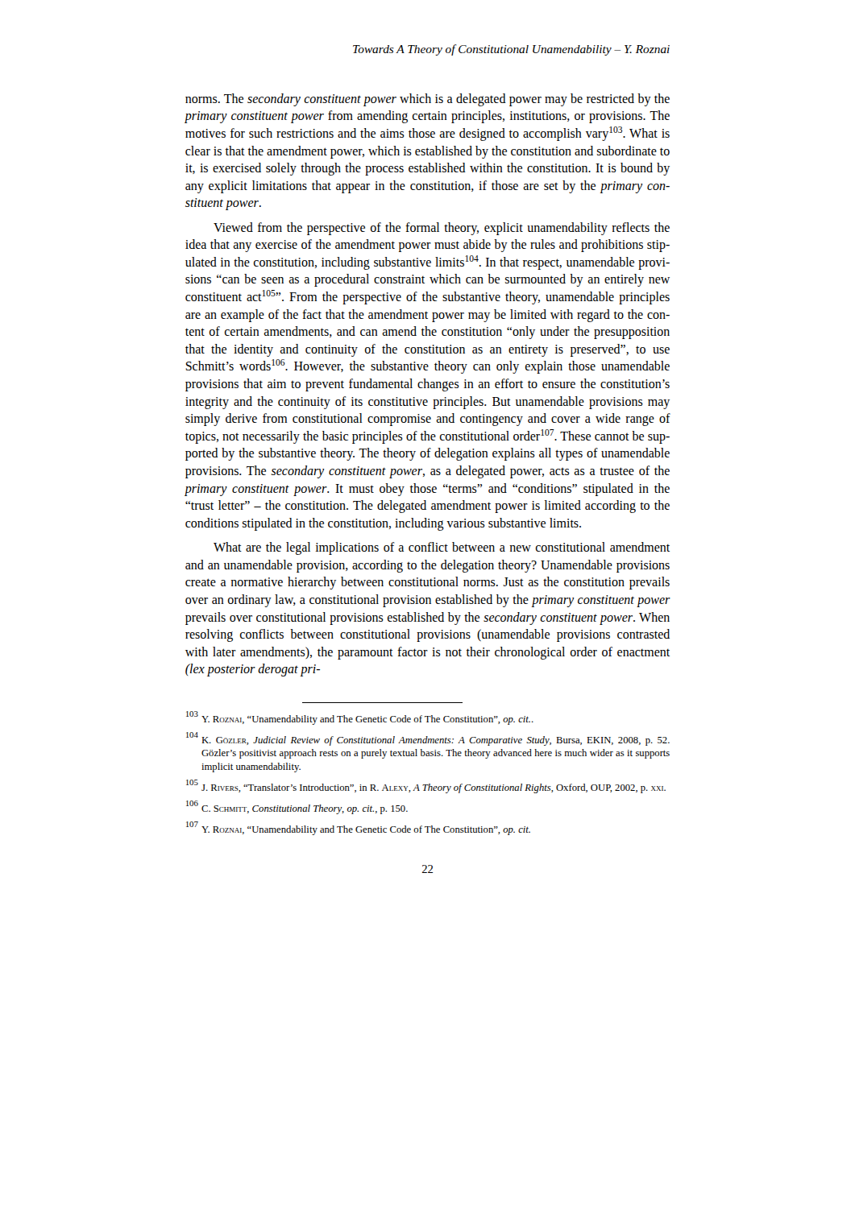Towards A Theory of Constitutional Unamendability – Y. Roznai
norms. The secondary constituent power which is a delegated power may be restricted by the primary constituent power from amending certain principles, institutions, or provisions. The motives for such restrictions and the aims those are designed to accomplish vary103. What is clear is that the amendment power, which is established by the constitution and subordinate to it, is exercised solely through the process established within the constitution. It is bound by any explicit limitations that appear in the constitution, if those are set by the primary constituent power.
Viewed from the perspective of the formal theory, explicit unamendability reflects the idea that any exercise of the amendment power must abide by the rules and prohibitions stipulated in the constitution, including substantive limits104. In that respect, unamendable provisions “can be seen as a procedural constraint which can be surmounted by an entirely new constituent act105”. From the perspective of the substantive theory, unamendable principles are an example of the fact that the amendment power may be limited with regard to the content of certain amendments, and can amend the constitution “only under the presupposition that the identity and continuity of the constitution as an entirety is preserved”, to use Schmitt’s words106. However, the substantive theory can only explain those unamendable provisions that aim to prevent fundamental changes in an effort to ensure the constitution’s integrity and the continuity of its constitutive principles. But unamendable provisions may simply derive from constitutional compromise and contingency and cover a wide range of topics, not necessarily the basic principles of the constitutional order107. These cannot be supported by the substantive theory. The theory of delegation explains all types of unamendable provisions. The secondary constituent power, as a delegated power, acts as a trustee of the primary constituent power. It must obey those “terms” and “conditions” stipulated in the “trust letter” – the constitution. The delegated amendment power is limited according to the conditions stipulated in the constitution, including various substantive limits.
What are the legal implications of a conflict between a new constitutional amendment and an unamendable provision, according to the delegation theory? Unamendable provisions create a normative hierarchy between constitutional norms. Just as the constitution prevails over an ordinary law, a constitutional provision established by the primary constituent power prevails over constitutional provisions established by the secondary constituent power. When resolving conflicts between constitutional provisions (unamendable provisions contrasted with later amendments), the paramount factor is not their chronological order of enactment (lex posterior derogat pri-
103 Y. Roznai, “Unamendability and The Genetic Code of The Constitution”, op. cit..
104 K. Gözler, Judicial Review of Constitutional Amendments: A Comparative Study, Bursa, EKIN, 2008, p. 52. Gözler’s positivist approach rests on a purely textual basis. The theory advanced here is much wider as it supports implicit unamendability.
105 J. Rivers, “Translator’s Introduction”, in R. Alexy, A Theory of Constitutional Rights, Oxford, OUP, 2002, p. xxi.
106 C. Schmitt, Constitutional Theory, op. cit., p. 150.
107 Y. Roznai, “Unamendability and The Genetic Code of The Constitution”, op. cit.
22